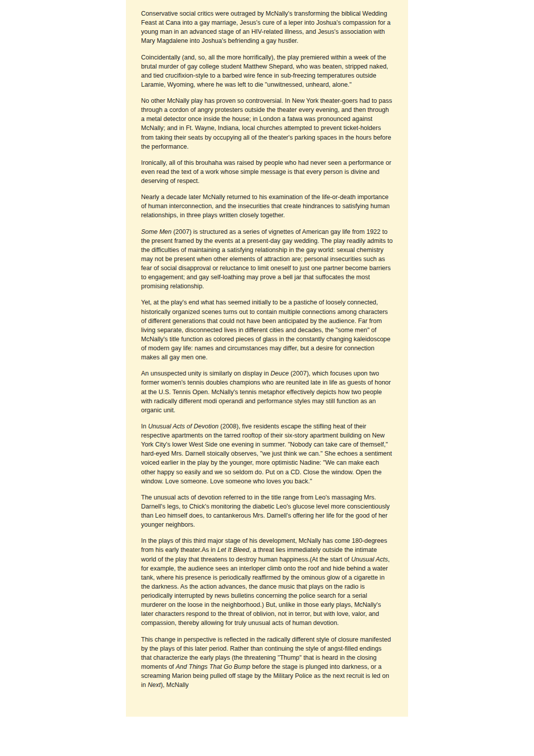Conservative social critics were outraged by McNally's transforming the biblical Wedding Feast at Cana into a gay marriage, Jesus's cure of a leper into Joshua's compassion for a young man in an advanced stage of an HIV-related illness, and Jesus's association with Mary Magdalene into Joshua's befriending a gay hustler.
Coincidentally (and, so, all the more horrifically), the play premiered within a week of the brutal murder of gay college student Matthew Shepard, who was beaten, stripped naked, and tied crucifixion-style to a barbed wire fence in sub-freezing temperatures outside Laramie, Wyoming, where he was left to die "unwitnessed, unheard, alone."
No other McNally play has proven so controversial. In New York theater-goers had to pass through a cordon of angry protesters outside the theater every evening, and then through a metal detector once inside the house; in London a fatwa was pronounced against McNally; and in Ft. Wayne, Indiana, local churches attempted to prevent ticket-holders from taking their seats by occupying all of the theater's parking spaces in the hours before the performance.
Ironically, all of this brouhaha was raised by people who had never seen a performance or even read the text of a work whose simple message is that every person is divine and deserving of respect.
Nearly a decade later McNally returned to his examination of the life-or-death importance of human interconnection, and the insecurities that create hindrances to satisfying human relationships, in three plays written closely together.
Some Men (2007) is structured as a series of vignettes of American gay life from 1922 to the present framed by the events at a present-day gay wedding. The play readily admits to the difficulties of maintaining a satisfying relationship in the gay world: sexual chemistry may not be present when other elements of attraction are; personal insecurities such as fear of social disapproval or reluctance to limit oneself to just one partner become barriers to engagement; and gay self-loathing may prove a bell jar that suffocates the most promising relationship.
Yet, at the play's end what has seemed initially to be a pastiche of loosely connected, historically organized scenes turns out to contain multiple connections among characters of different generations that could not have been anticipated by the audience. Far from living separate, disconnected lives in different cities and decades, the "some men" of McNally's title function as colored pieces of glass in the constantly changing kaleidoscope of modern gay life: names and circumstances may differ, but a desire for connection makes all gay men one.
An unsuspected unity is similarly on display in Deuce (2007), which focuses upon two former women's tennis doubles champions who are reunited late in life as guests of honor at the U.S. Tennis Open. McNally's tennis metaphor effectively depicts how two people with radically different modi operandi and performance styles may still function as an organic unit.
In Unusual Acts of Devotion (2008), five residents escape the stifling heat of their respective apartments on the tarred rooftop of their six-story apartment building on New York City's lower West Side one evening in summer. "Nobody can take care of themself," hard-eyed Mrs. Darnell stoically observes, "we just think we can." She echoes a sentiment voiced earlier in the play by the younger, more optimistic Nadine: "We can make each other happy so easily and we so seldom do. Put on a CD. Close the window. Open the window. Love someone. Love someone who loves you back."
The unusual acts of devotion referred to in the title range from Leo's massaging Mrs. Darnell's legs, to Chick's monitoring the diabetic Leo's glucose level more conscientiously than Leo himself does, to cantankerous Mrs. Darnell's offering her life for the good of her younger neighbors.
In the plays of this third major stage of his development, McNally has come 180-degrees from his early theater.As in Let It Bleed, a threat lies immediately outside the intimate world of the play that threatens to destroy human happiness.(At the start of Unusual Acts, for example, the audience sees an interloper climb onto the roof and hide behind a water tank, where his presence is periodically reaffirmed by the ominous glow of a cigarette in the darkness. As the action advances, the dance music that plays on the radio is periodically interrupted by news bulletins concerning the police search for a serial murderer on the loose in the neighborhood.) But, unlike in those early plays, McNally's later characters respond to the threat of oblivion, not in terror, but with love, valor, and compassion, thereby allowing for truly unusual acts of human devotion.
This change in perspective is reflected in the radically different style of closure manifested by the plays of this later period. Rather than continuing the style of angst-filled endings that characterize the early plays (the threatening "Thump" that is heard in the closing moments of And Things That Go Bump before the stage is plunged into darkness, or a screaming Marion being pulled off stage by the Military Police as the next recruit is led on in Next), McNally